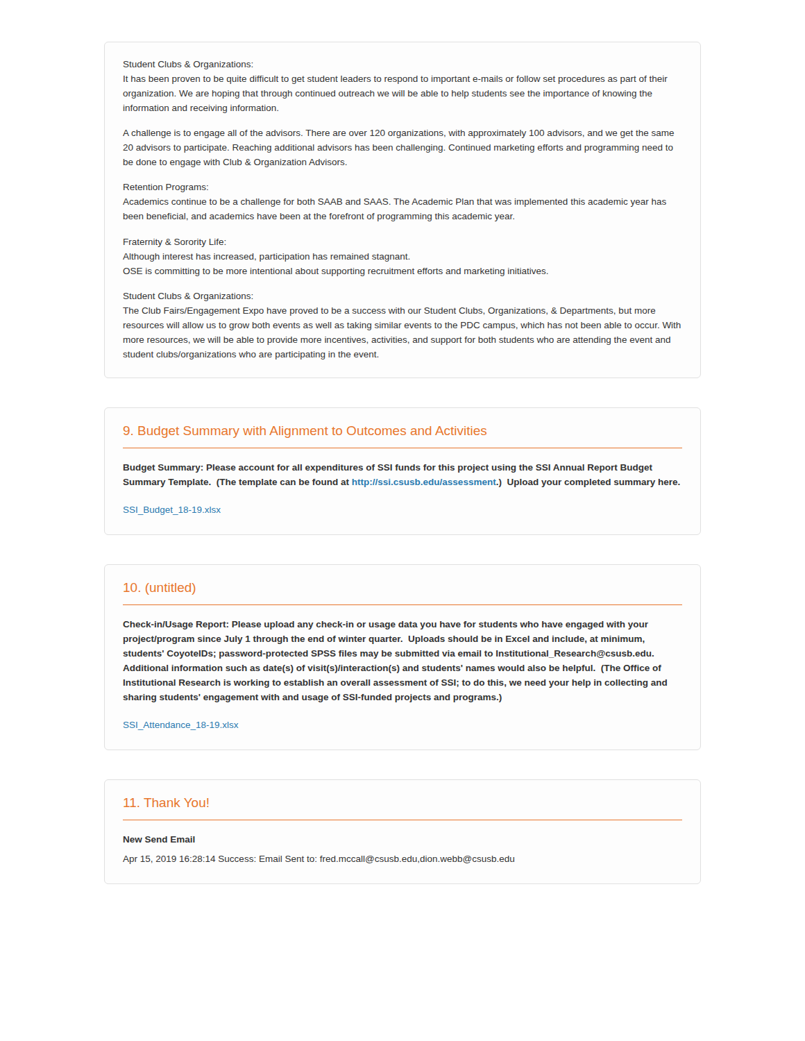Student Clubs & Organizations:
It has been proven to be quite difficult to get student leaders to respond to important e-mails or follow set procedures as part of their organization. We are hoping that through continued outreach we will be able to help students see the importance of knowing the information and receiving information.
A challenge is to engage all of the advisors. There are over 120 organizations, with approximately 100 advisors, and we get the same 20 advisors to participate. Reaching additional advisors has been challenging. Continued marketing efforts and programming need to be done to engage with Club & Organization Advisors.
Retention Programs:
Academics continue to be a challenge for both SAAB and SAAS. The Academic Plan that was implemented this academic year has been beneficial, and academics have been at the forefront of programming this academic year.
Fraternity & Sorority Life:
Although interest has increased, participation has remained stagnant.
OSE is committing to be more intentional about supporting recruitment efforts and marketing initiatives.
Student Clubs & Organizations:
The Club Fairs/Engagement Expo have proved to be a success with our Student Clubs, Organizations, & Departments, but more resources will allow us to grow both events as well as taking similar events to the PDC campus, which has not been able to occur. With more resources, we will be able to provide more incentives, activities, and support for both students who are attending the event and student clubs/organizations who are participating in the event.
9. Budget Summary with Alignment to Outcomes and Activities
Budget Summary: Please account for all expenditures of SSI funds for this project using the SSI Annual Report Budget Summary Template. (The template can be found at http://ssi.csusb.edu/assessment.) Upload your completed summary here.
SSI_Budget_18-19.xlsx
10. (untitled)
Check-in/Usage Report: Please upload any check-in or usage data you have for students who have engaged with your project/program since July 1 through the end of winter quarter. Uploads should be in Excel and include, at minimum, students' CoyoteIDs; password-protected SPSS files may be submitted via email to Institutional_Research@csusb.edu. Additional information such as date(s) of visit(s)/interaction(s) and students' names would also be helpful. (The Office of Institutional Research is working to establish an overall assessment of SSI; to do this, we need your help in collecting and sharing students' engagement with and usage of SSI-funded projects and programs.)
SSI_Attendance_18-19.xlsx
11. Thank You!
New Send Email
Apr 15, 2019 16:28:14 Success: Email Sent to: fred.mccall@csusb.edu,dion.webb@csusb.edu